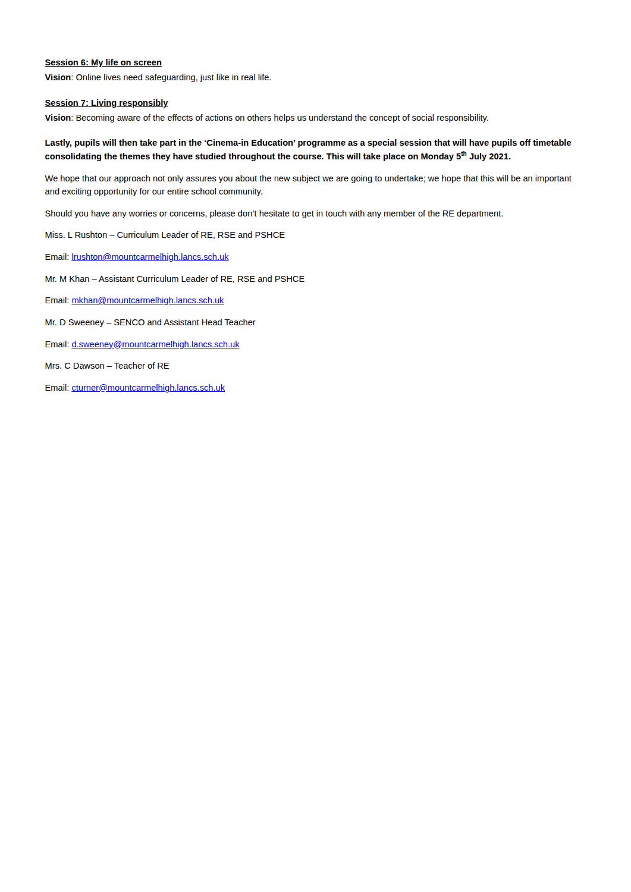Session 6: My life on screen
Vision: Online lives need safeguarding, just like in real life.
Session 7: Living responsibly
Vision: Becoming aware of the effects of actions on others helps us understand the concept of social responsibility.
Lastly, pupils will then take part in the ‘Cinema-in Education’ programme as a special session that will have pupils off timetable consolidating the themes they have studied throughout the course. This will take place on Monday 5th July 2021.
We hope that our approach not only assures you about the new subject we are going to undertake; we hope that this will be an important and exciting opportunity for our entire school community.
Should you have any worries or concerns, please don’t hesitate to get in touch with any member of the RE department.
Miss. L Rushton – Curriculum Leader of RE, RSE and PSHCE
Email: lrushton@mountcarmelhigh.lancs.sch.uk
Mr. M Khan – Assistant Curriculum Leader of RE, RSE and PSHCE
Email: mkhan@mountcarmelhigh.lancs.sch.uk
Mr. D Sweeney – SENCO and Assistant Head Teacher
Email: d.sweeney@mountcarmelhigh.lancs.sch.uk
Mrs. C Dawson – Teacher of RE
Email: cturner@mountcarmelhigh.lancs.sch.uk